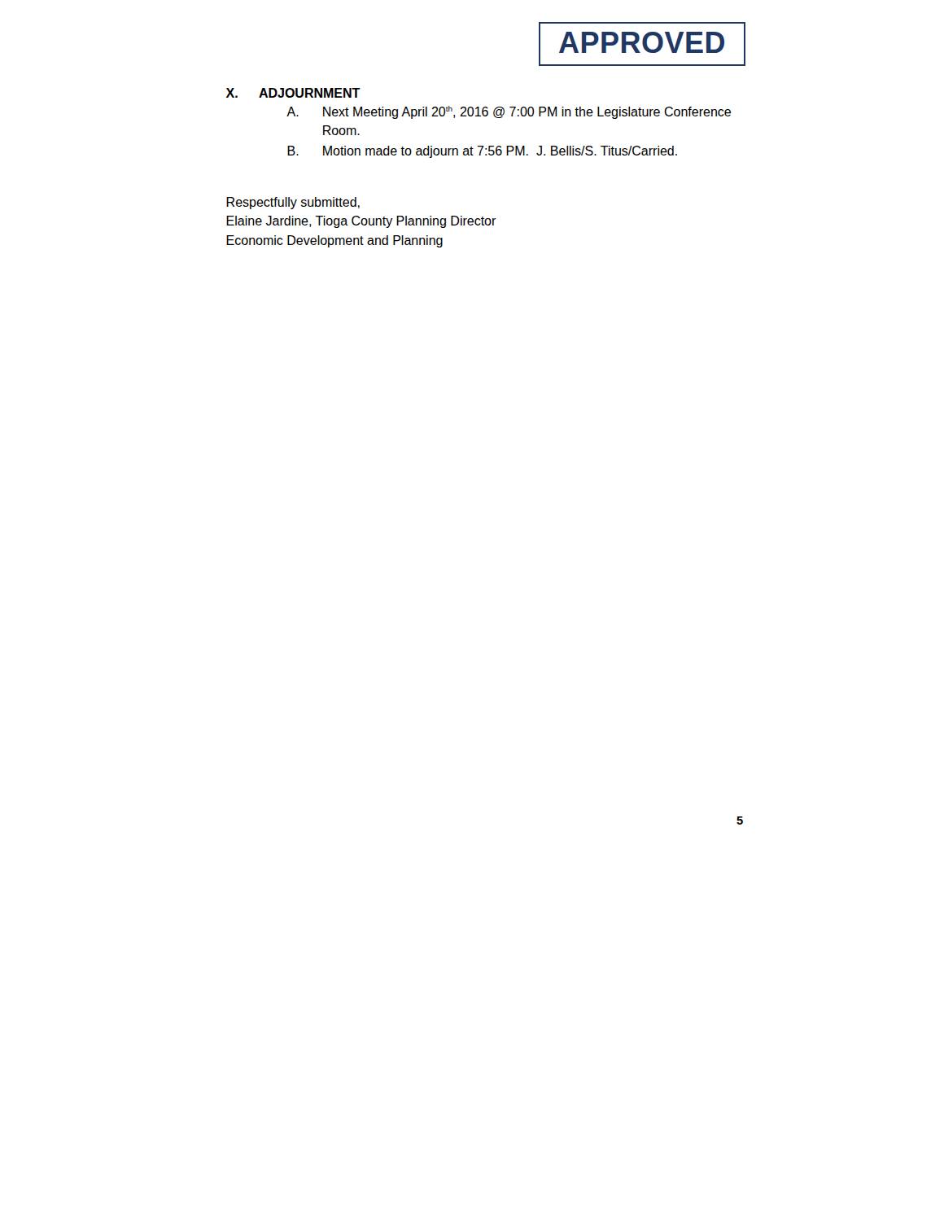APPROVED
X. ADJOURNMENT
A. Next Meeting April 20th, 2016 @ 7:00 PM in the Legislature Conference Room.
B. Motion made to adjourn at 7:56 PM. J. Bellis/S. Titus/Carried.
Respectfully submitted,
Elaine Jardine, Tioga County Planning Director
Economic Development and Planning
5